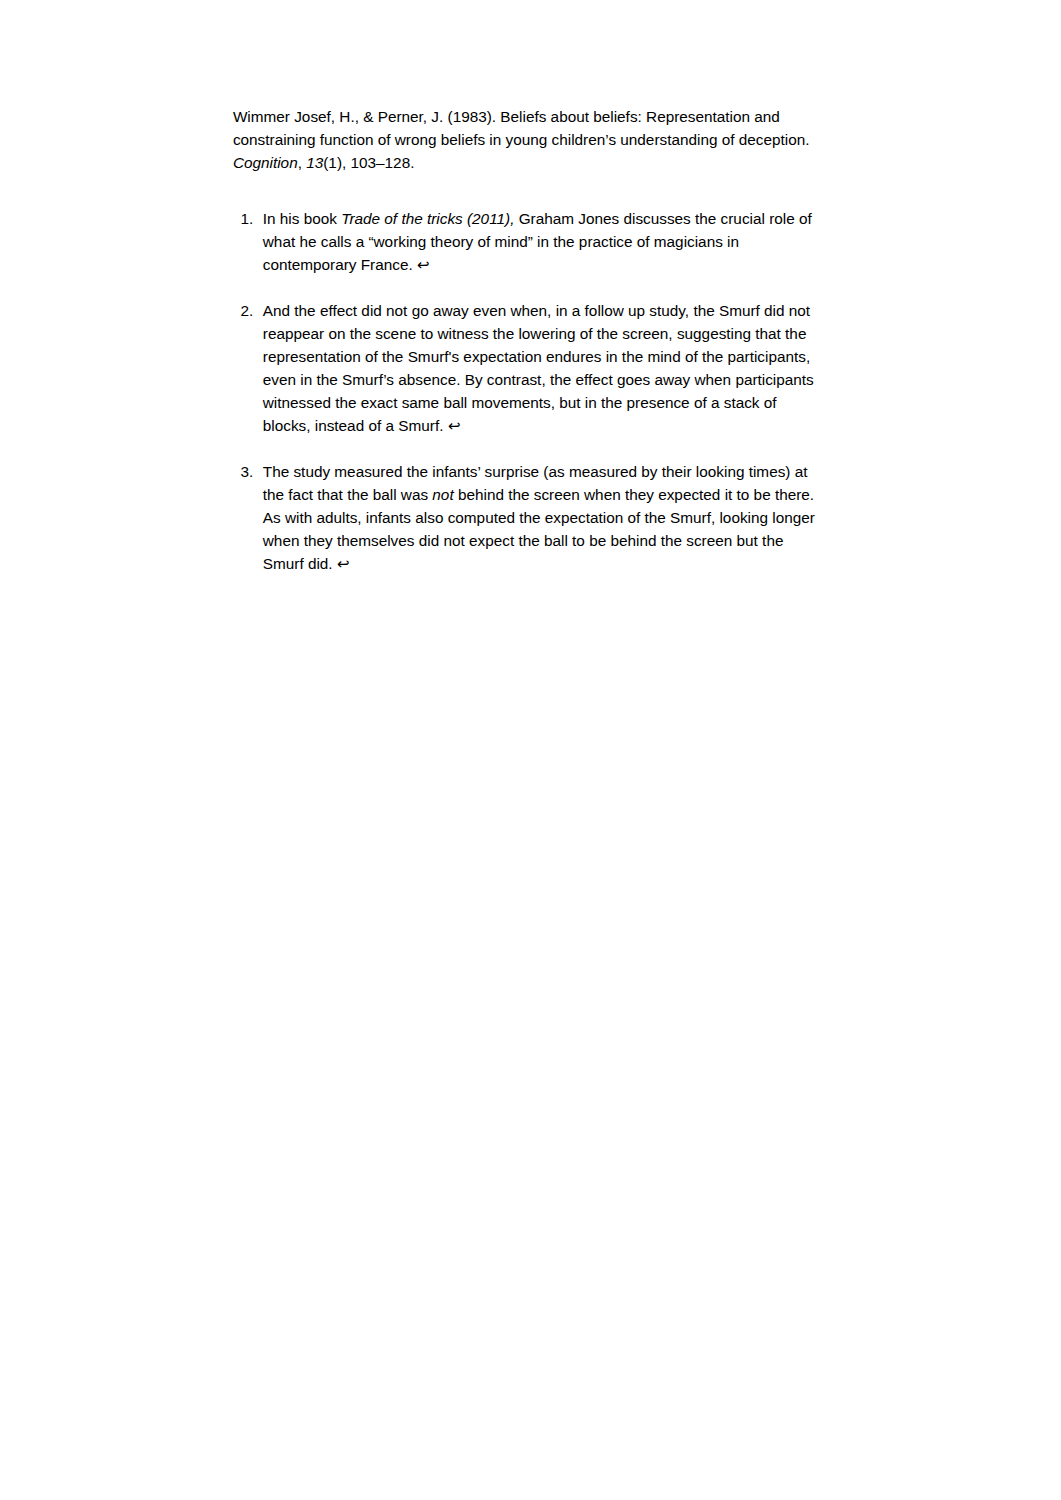Wimmer Josef, H., & Perner, J. (1983). Beliefs about beliefs: Representation and constraining function of wrong beliefs in young children’s understanding of deception. Cognition, 13(1), 103–128.
In his book Trade of the tricks (2011), Graham Jones discusses the crucial role of what he calls a “working theory of mind” in the practice of magicians in contemporary France. ↩
And the effect did not go away even when, in a follow up study, the Smurf did not reappear on the scene to witness the lowering of the screen, suggesting that the representation of the Smurf's expectation endures in the mind of the participants, even in the Smurf’s absence. By contrast, the effect goes away when participants witnessed the exact same ball movements, but in the presence of a stack of blocks, instead of a Smurf. ↩
The study measured the infants’ surprise (as measured by their looking times) at the fact that the ball was not behind the screen when they expected it to be there. As with adults, infants also computed the expectation of the Smurf, looking longer when they themselves did not expect the ball to be behind the screen but the Smurf did. ↩